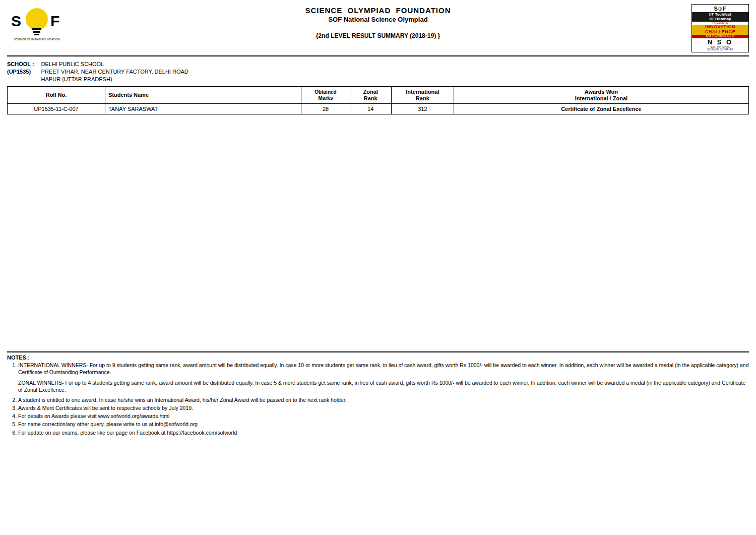S F SCIENCE OLYMPIAD FOUNDATION
SCIENCE OLYMPIAD FOUNDATION
SOF National Science Olympiad
{2nd LEVEL RESULT SUMMARY (2018-19) }
S☉F
IIT Techfest
IIT Bombay
PRESENTS
INNOVATION
CHALLENGE
FOR CLASSES 8, 9 & 10
N S O
SOF NATIONAL
SCIENCE OLYMPIAD
SCHOOL :
(UP1535)
DELHI PUBLIC SCHOOL
PREET VIHAR, NEAR CENTURY FACTORY, DELHI ROAD
HAPUR (UTTAR PRADESH)
| Roll No. | Students Name | Obtained Marks | Zonal Rank | International Rank | Awards Won International / Zonal |
| --- | --- | --- | --- | --- | --- |
| UP1535-11-C-007 | TANAY SARASWAT | 28 | 14 | 312 | Certificate of Zonal Excellence |
NOTES :
INTERNATIONAL WINNERS- For up to 9 students getting same rank, award amount will be distributed equally. In case 10 or more students get same rank, in lieu of cash award, gifts worth Rs 1000/- will be awarded to each winner. In addition, each winner will be awarded a medal (in the applicable category) and Certificate of Outstanding Performance.
ZONAL WINNERS- For up to 4 students getting same rank, award amount will be distributed equally. In case 5 & more students get same rank, in lieu of cash award, gifts worth Rs 1000/- will be awarded to each winner. In addition, each winner will be awarded a medal (in the applicable category) and Certificate of Zonal Excellence.
A student is entitled to one award. In case he/she wins an International Award, his/her Zonal Award will be passed on to the next rank holder.
Awards & Merit Certificates will be sent to respective schools by July 2019.
For details on Awards please visit www.sofworld.org/awards.html
For name correction/any other query, please write to us at info@sofworld.org
For update on our exams, please like our page on Facebook at https://facebook.com/sofworld